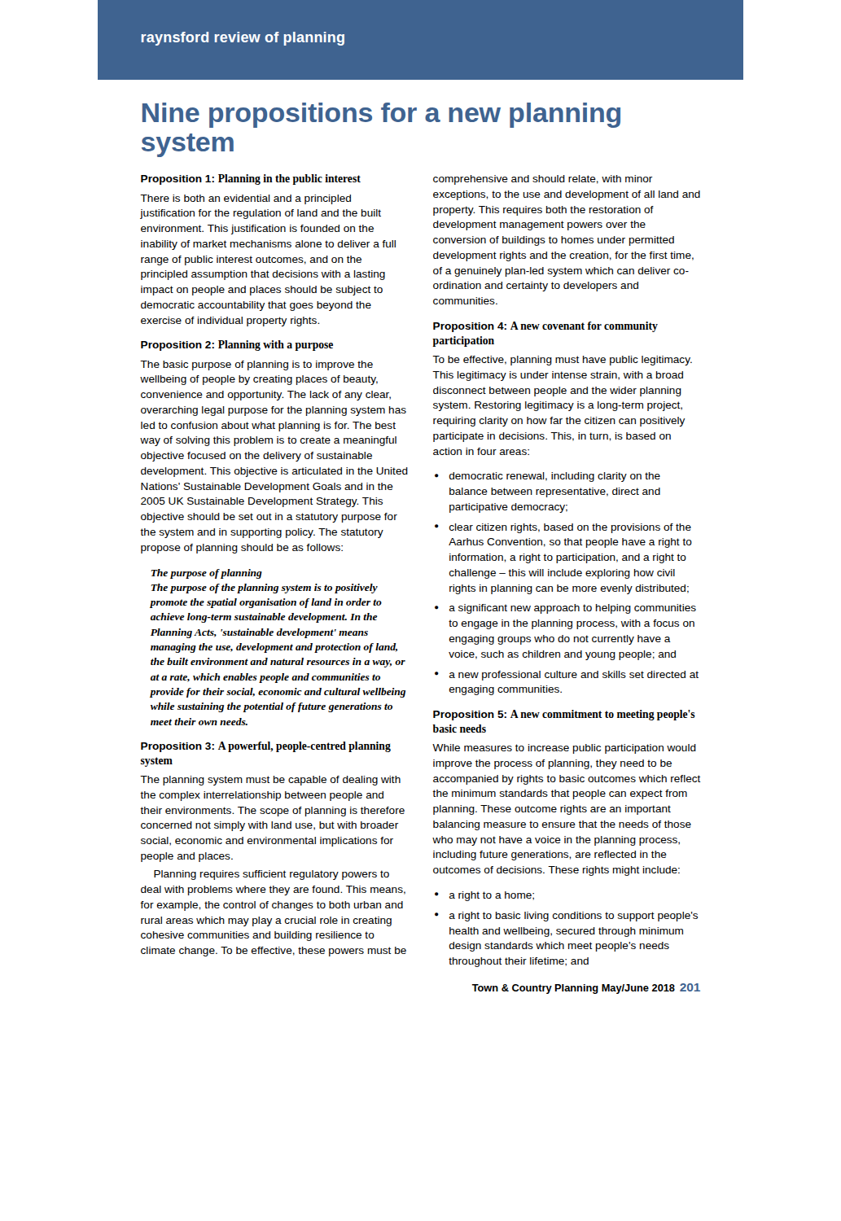raynsford review of planning
Nine propositions for a new planning system
Proposition 1: Planning in the public interest
There is both an evidential and a principled justification for the regulation of land and the built environment. This justification is founded on the inability of market mechanisms alone to deliver a full range of public interest outcomes, and on the principled assumption that decisions with a lasting impact on people and places should be subject to democratic accountability that goes beyond the exercise of individual property rights.
Proposition 2: Planning with a purpose
The basic purpose of planning is to improve the wellbeing of people by creating places of beauty, convenience and opportunity. The lack of any clear, overarching legal purpose for the planning system has led to confusion about what planning is for. The best way of solving this problem is to create a meaningful objective focused on the delivery of sustainable development. This objective is articulated in the United Nations' Sustainable Development Goals and in the 2005 UK Sustainable Development Strategy. This objective should be set out in a statutory purpose for the system and in supporting policy. The statutory propose of planning should be as follows:
The purpose of planning The purpose of the planning system is to positively promote the spatial organisation of land in order to achieve long-term sustainable development. In the Planning Acts, 'sustainable development' means managing the use, development and protection of land, the built environment and natural resources in a way, or at a rate, which enables people and communities to provide for their social, economic and cultural wellbeing while sustaining the potential of future generations to meet their own needs.
Proposition 3: A powerful, people-centred planning system
The planning system must be capable of dealing with the complex interrelationship between people and their environments. The scope of planning is therefore concerned not simply with land use, but with broader social, economic and environmental implications for people and places.
Planning requires sufficient regulatory powers to deal with problems where they are found. This means, for example, the control of changes to both urban and rural areas which may play a crucial role in creating cohesive communities and building resilience to climate change. To be effective, these powers must be comprehensive and should relate, with minor exceptions, to the use and development of all land and property. This requires both the restoration of development management powers over the conversion of buildings to homes under permitted development rights and the creation, for the first time, of a genuinely plan-led system which can deliver co-ordination and certainty to developers and communities.
Proposition 4: A new covenant for community participation
To be effective, planning must have public legitimacy. This legitimacy is under intense strain, with a broad disconnect between people and the wider planning system. Restoring legitimacy is a long-term project, requiring clarity on how far the citizen can positively participate in decisions. This, in turn, is based on action in four areas:
democratic renewal, including clarity on the balance between representative, direct and participative democracy;
clear citizen rights, based on the provisions of the Aarhus Convention, so that people have a right to information, a right to participation, and a right to challenge – this will include exploring how civil rights in planning can be more evenly distributed;
a significant new approach to helping communities to engage in the planning process, with a focus on engaging groups who do not currently have a voice, such as children and young people; and
a new professional culture and skills set directed at engaging communities.
Proposition 5: A new commitment to meeting people's basic needs
While measures to increase public participation would improve the process of planning, they need to be accompanied by rights to basic outcomes which reflect the minimum standards that people can expect from planning. These outcome rights are an important balancing measure to ensure that the needs of those who may not have a voice in the planning process, including future generations, are reflected in the outcomes of decisions. These rights might include:
a right to a home;
a right to basic living conditions to support people's health and wellbeing, secured through minimum design standards which meet people's needs throughout their lifetime; and
Town & Country Planning May/June 2018201